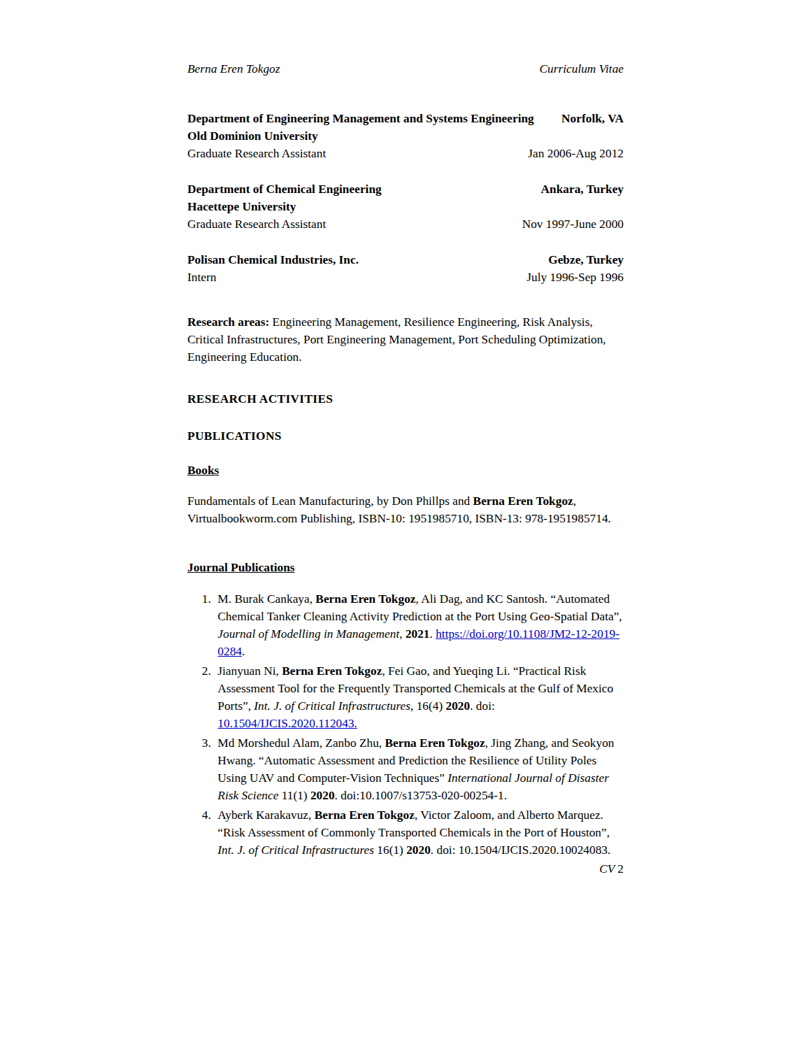Berna Eren Tokgoz Curriculum Vitae
Department of Engineering Management and Systems Engineering
Norfolk, VA
Old Dominion University
Graduate Research Assistant
Jan 2006-Aug 2012
Department of Chemical Engineering
Ankara, Turkey
Hacettepe University
Graduate Research Assistant
Nov 1997-June 2000
Polisan Chemical Industries, Inc.
Gebze, Turkey
Intern
July 1996-Sep 1996
Research areas: Engineering Management, Resilience Engineering, Risk Analysis, Critical Infrastructures, Port Engineering Management, Port Scheduling Optimization, Engineering Education.
RESEARCH ACTIVITIES
PUBLICATIONS
Books
Fundamentals of Lean Manufacturing, by Don Phillps and Berna Eren Tokgoz, Virtualbookworm.com Publishing, ISBN-10: 1951985710, ISBN-13: 978-1951985714.
Journal Publications
M. Burak Cankaya, Berna Eren Tokgoz, Ali Dag, and KC Santosh. “Automated Chemical Tanker Cleaning Activity Prediction at the Port Using Geo-Spatial Data”, Journal of Modelling in Management, 2021. https://doi.org/10.1108/JM2-12-2019-0284.
Jianyuan Ni, Berna Eren Tokgoz, Fei Gao, and Yueqing Li. “Practical Risk Assessment Tool for the Frequently Transported Chemicals at the Gulf of Mexico Ports”, Int. J. of Critical Infrastructures, 16(4) 2020. doi: 10.1504/IJCIS.2020.112043.
Md Morshedul Alam, Zanbo Zhu, Berna Eren Tokgoz, Jing Zhang, and Seokyon Hwang. “Automatic Assessment and Prediction the Resilience of Utility Poles Using UAV and Computer-Vision Techniques” International Journal of Disaster Risk Science 11(1) 2020. doi:10.1007/s13753-020-00254-1.
Ayberk Karakavuz, Berna Eren Tokgoz, Victor Zaloom, and Alberto Marquez. “Risk Assessment of Commonly Transported Chemicals in the Port of Houston”, Int. J. of Critical Infrastructures 16(1) 2020. doi: 10.1504/IJCIS.2020.10024083.
CV 2